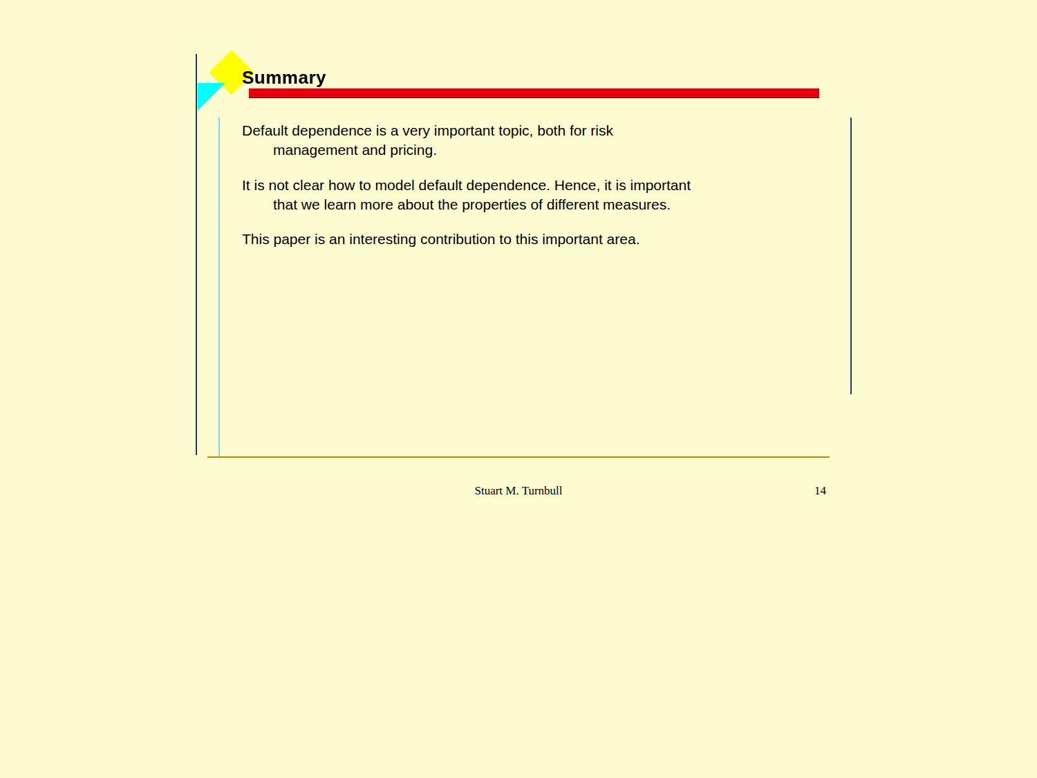Summary
Default dependence is a very important topic, both for riskmanagement and pricing.
It is not clear how to model default dependence. Hence, it is importantthat we learn more about the properties of different measures.
This paper is an interesting contribution to this important area.
Stuart M. Turnbull
14